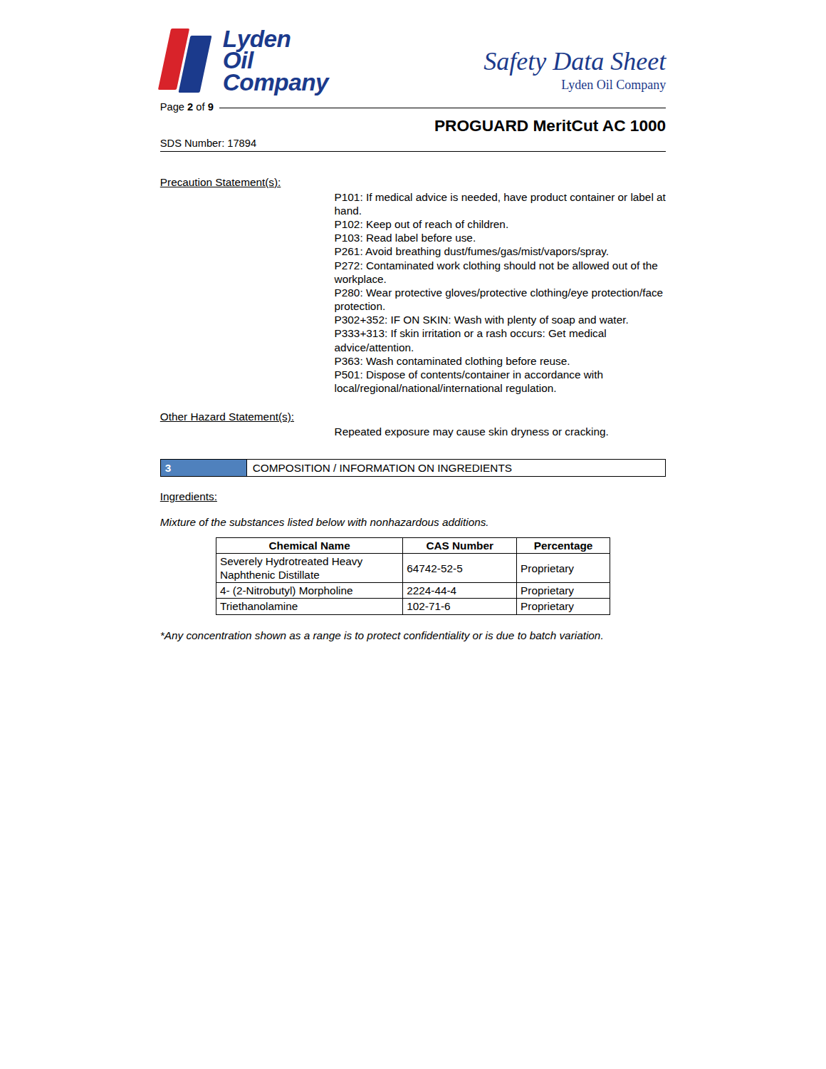Lyden
Oil
Company
Safety Data Sheet
Lyden Oil Company
Page 2 of 9
PROGUARD MeritCut AC 1000
SDS Number: 17894
Precaution Statement(s):
P101: If medical advice is needed, have product container or label at
hand.
P102: Keep out of reach of children.
P103: Read label before use.
P261: Avoid breathing dust/fumes/gas/mist/vapors/spray.
P272: Contaminated work clothing should not be allowed out of the
workplace.
P280: Wear protective gloves/protective clothing/eye protection/face
protection.
P302+352: IF ON SKIN: Wash with plenty of soap and water.
P333+313: If skin irritation or a rash occurs: Get medical
advice/attention.
P363: Wash contaminated clothing before reuse.
P501: Dispose of contents/container in accordance with
local/regional/national/international regulation.
Other Hazard Statement(s):
Repeated exposure may cause skin dryness or cracking.
3
COMPOSITION / INFORMATION ON INGREDIENTS
Ingredients:
Mixture of the substances listed below with nonhazardous additions.
| Chemical Name | CAS Number | Percentage |
| --- | --- | --- |
| Severely Hydrotreated Heavy Naphthenic Distillate | 64742-52-5 | Proprietary |
| 4- (2-Nitrobutyl) Morpholine | 2224-44-4 | Proprietary |
| Triethanolamine | 102-71-6 | Proprietary |
*Any concentration shown as a range is to protect confidentiality or is due to batch variation.